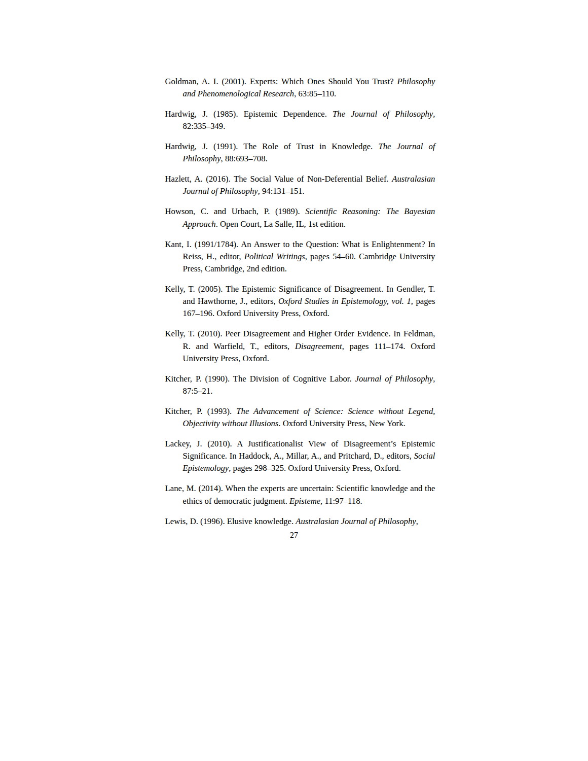Goldman, A. I. (2001). Experts: Which Ones Should You Trust? Philosophy and Phenomenological Research, 63:85–110.
Hardwig, J. (1985). Epistemic Dependence. The Journal of Philosophy, 82:335–349.
Hardwig, J. (1991). The Role of Trust in Knowledge. The Journal of Philosophy, 88:693–708.
Hazlett, A. (2016). The Social Value of Non-Deferential Belief. Australasian Journal of Philosophy, 94:131–151.
Howson, C. and Urbach, P. (1989). Scientific Reasoning: The Bayesian Approach. Open Court, La Salle, IL, 1st edition.
Kant, I. (1991/1784). An Answer to the Question: What is Enlightenment? In Reiss, H., editor, Political Writings, pages 54–60. Cambridge University Press, Cambridge, 2nd edition.
Kelly, T. (2005). The Epistemic Significance of Disagreement. In Gendler, T. and Hawthorne, J., editors, Oxford Studies in Epistemology, vol. 1, pages 167–196. Oxford University Press, Oxford.
Kelly, T. (2010). Peer Disagreement and Higher Order Evidence. In Feldman, R. and Warfield, T., editors, Disagreement, pages 111–174. Oxford University Press, Oxford.
Kitcher, P. (1990). The Division of Cognitive Labor. Journal of Philosophy, 87:5–21.
Kitcher, P. (1993). The Advancement of Science: Science without Legend, Objectivity without Illusions. Oxford University Press, New York.
Lackey, J. (2010). A Justificationalist View of Disagreement’s Epistemic Significance. In Haddock, A., Millar, A., and Pritchard, D., editors, Social Epistemology, pages 298–325. Oxford University Press, Oxford.
Lane, M. (2014). When the experts are uncertain: Scientific knowledge and the ethics of democratic judgment. Episteme, 11:97–118.
Lewis, D. (1996). Elusive knowledge. Australasian Journal of Philosophy,
27